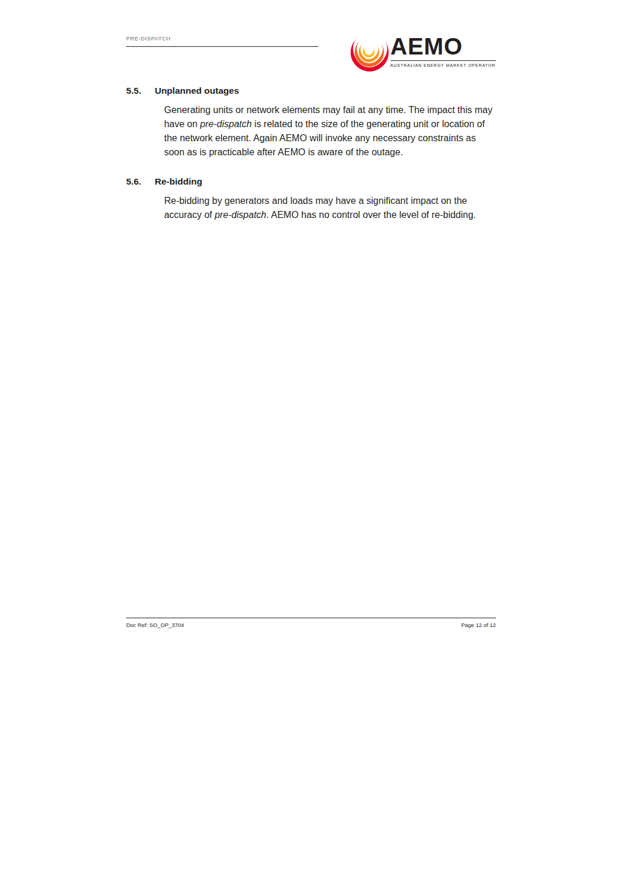Pre-dispatch
AEMO
Australian Energy Market Operator
5.5. Unplanned outages
Generating units or network elements may fail at any time. The impact this may have on pre-dispatch is related to the size of the generating unit or location of the network element. Again AEMO will invoke any necessary constraints as soon as is practicable after AEMO is aware of the outage.
5.6. Re-bidding
Re-bidding by generators and loads may have a significant impact on the accuracy of pre-dispatch. AEMO has no control over the level of re-bidding.
Doc Ref: SO_OP_3704 Page 12 of 12